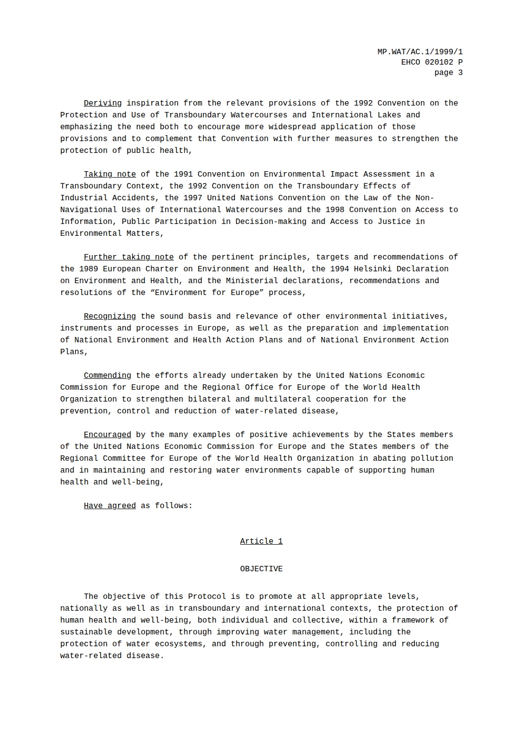MP.WAT/AC.1/1999/1
EHCO 020102 P
page 3
Deriving inspiration from the relevant provisions of the 1992 Convention on the Protection and Use of Transboundary Watercourses and International Lakes and emphasizing the need both to encourage more widespread application of those provisions and to complement that Convention with further measures to strengthen the protection of public health,
Taking note of the 1991 Convention on Environmental Impact Assessment in a Transboundary Context, the 1992 Convention on the Transboundary Effects of Industrial Accidents, the 1997 United Nations Convention on the Law of the Non-Navigational Uses of International Watercourses and the 1998 Convention on Access to Information, Public Participation in Decision-making and Access to Justice in Environmental Matters,
Further taking note of the pertinent principles, targets and recommendations of the 1989 European Charter on Environment and Health, the 1994 Helsinki Declaration on Environment and Health, and the Ministerial declarations, recommendations and resolutions of the “Environment for Europe” process,
Recognizing the sound basis and relevance of other environmental initiatives, instruments and processes in Europe, as well as the preparation and implementation of National Environment and Health Action Plans and of National Environment Action Plans,
Commending the efforts already undertaken by the United Nations Economic Commission for Europe and the Regional Office for Europe of the World Health Organization to strengthen bilateral and multilateral cooperation for the prevention, control and reduction of water-related disease,
Encouraged by the many examples of positive achievements by the States members of the United Nations Economic Commission for Europe and the States members of the Regional Committee for Europe of the World Health Organization in abating pollution and in maintaining and restoring water environments capable of supporting human health and well-being,
Have agreed as follows:
Article 1
OBJECTIVE
The objective of this Protocol is to promote at all appropriate levels, nationally as well as in transboundary and international contexts, the protection of human health and well-being, both individual and collective, within a framework of sustainable development, through improving water management, including the protection of water ecosystems, and through preventing, controlling and reducing water-related disease.